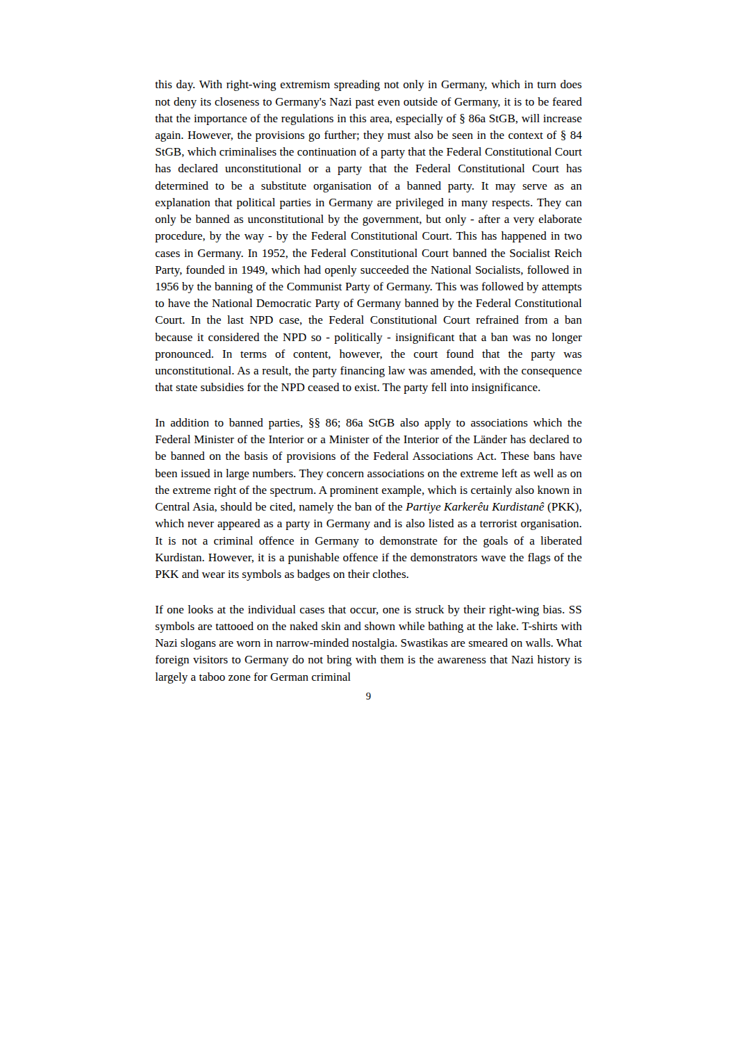this day. With right-wing extremism spreading not only in Germany, which in turn does not deny its closeness to Germany's Nazi past even outside of Germany, it is to be feared that the importance of the regulations in this area, especially of § 86a StGB, will increase again. However, the provisions go further; they must also be seen in the context of § 84 StGB, which criminalises the continuation of a party that the Federal Constitutional Court has declared unconstitutional or a party that the Federal Constitutional Court has determined to be a substitute organisation of a banned party. It may serve as an explanation that political parties in Germany are privileged in many respects. They can only be banned as unconstitutional by the government, but only - after a very elaborate procedure, by the way - by the Federal Constitutional Court. This has happened in two cases in Germany. In 1952, the Federal Constitutional Court banned the Socialist Reich Party, founded in 1949, which had openly succeeded the National Socialists, followed in 1956 by the banning of the Communist Party of Germany. This was followed by attempts to have the National Democratic Party of Germany banned by the Federal Constitutional Court. In the last NPD case, the Federal Constitutional Court refrained from a ban because it considered the NPD so - politically - insignificant that a ban was no longer pronounced. In terms of content, however, the court found that the party was unconstitutional. As a result, the party financing law was amended, with the consequence that state subsidies for the NPD ceased to exist. The party fell into insignificance.
In addition to banned parties, §§ 86; 86a StGB also apply to associations which the Federal Minister of the Interior or a Minister of the Interior of the Länder has declared to be banned on the basis of provisions of the Federal Associations Act. These bans have been issued in large numbers. They concern associations on the extreme left as well as on the extreme right of the spectrum. A prominent example, which is certainly also known in Central Asia, should be cited, namely the ban of the Partiye Karkerêu Kurdistanê (PKK), which never appeared as a party in Germany and is also listed as a terrorist organisation. It is not a criminal offence in Germany to demonstrate for the goals of a liberated Kurdistan. However, it is a punishable offence if the demonstrators wave the flags of the PKK and wear its symbols as badges on their clothes.
If one looks at the individual cases that occur, one is struck by their right-wing bias. SS symbols are tattooed on the naked skin and shown while bathing at the lake. T-shirts with Nazi slogans are worn in narrow-minded nostalgia. Swastikas are smeared on walls. What foreign visitors to Germany do not bring with them is the awareness that Nazi history is largely a taboo zone for German criminal
9